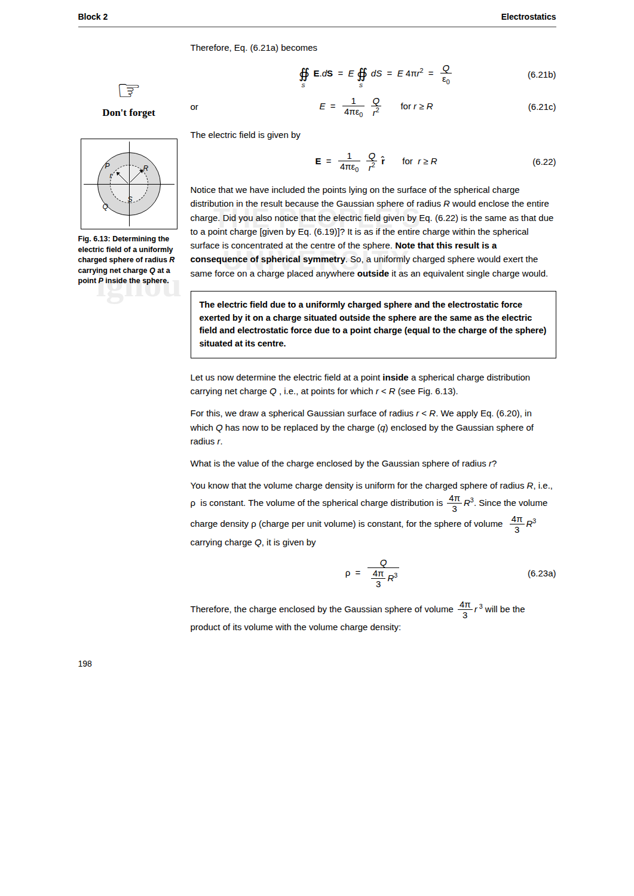Block 2 Electrostatics
THE PEOPLE’S
UNIVERSITY
ignou
☞
Don't forget
P R r S Q
Fig. 6.13: Determining the electric field of a uniformly charged sphere of radius R carrying net charge Q at a point P inside the sphere.
Therefore, Eq. (6.21a) becomes
∯S E.dS = E ∯S dS = E 4πr2 = Qε0
(6.21b)
or
E = 14πε0 Qr2 for r ≥ R
(6.21c)
The electric field is given by
E = 14πε0 Qr2 r̂ for r ≥ R
(6.22)
Notice that we have included the points lying on the surface of the spherical charge distribution in the result because the Gaussian sphere of radius R would enclose the entire charge. Did you also notice that the electric field given by Eq. (6.22) is the same as that due to a point charge [given by Eq. (6.19)]? It is as if the entire charge within the spherical surface is concentrated at the centre of the sphere. Note that this result is a consequence of spherical symmetry. So, a uniformly charged sphere would exert the same force on a charge placed anywhere outside it as an equivalent single charge would.
The electric field due to a uniformly charged sphere and the electrostatic force exerted by it on a charge situated outside the sphere are the same as the electric field and electrostatic force due to a point charge (equal to the charge of the sphere) situated at its centre.
Let us now determine the electric field at a point inside a spherical charge distribution carrying net charge Q , i.e., at points for which r < R (see Fig. 6.13).
For this, we draw a spherical Gaussian surface of radius r < R. We apply Eq. (6.20), in which Q has now to be replaced by the charge (q) enclosed by the Gaussian sphere of radius r.
What is the value of the charge enclosed by the Gaussian sphere of radius r?
You know that the volume charge density is uniform for the charged sphere of radius R, i.e., ρ is constant. The volume of the spherical charge distribution is 4π 3 R3. Since the volume charge density ρ (charge per unit volume) is constant, for the sphere of volume 4π 3 R3 carrying charge Q, it is given by
ρ = Q 4π 3 R3 (6.23a)
Therefore, the charge enclosed by the Gaussian sphere of volume 4π 3 r 3 will be the product of its volume with the volume charge density:
198